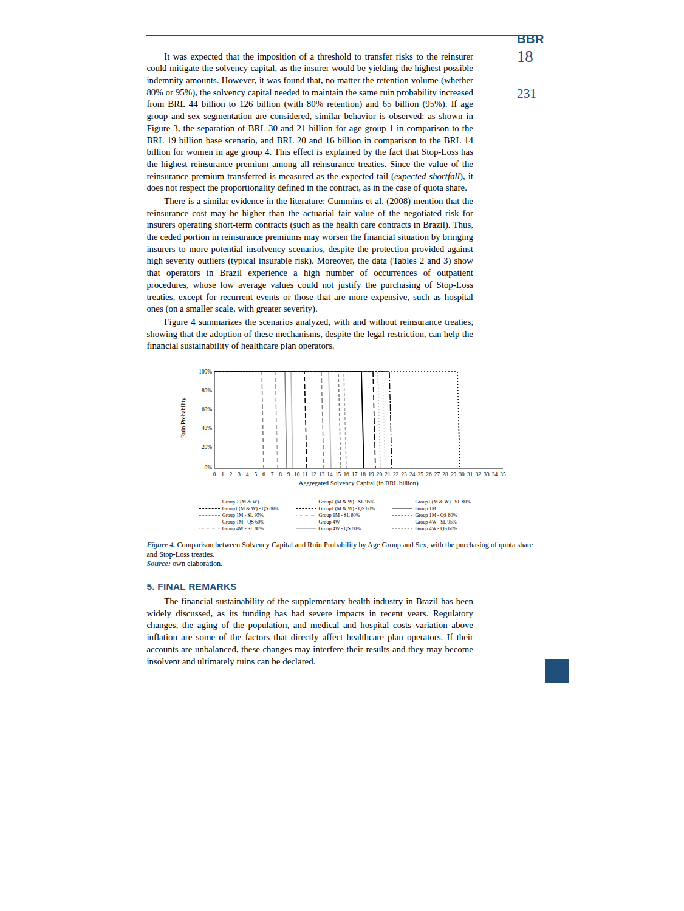BBR
18
231
It was expected that the imposition of a threshold to transfer risks to the reinsurer could mitigate the solvency capital, as the insurer would be yielding the highest possible indemnity amounts. However, it was found that, no matter the retention volume (whether 80% or 95%), the solvency capital needed to maintain the same ruin probability increased from BRL 44 billion to 126 billion (with 80% retention) and 65 billion (95%). If age group and sex segmentation are considered, similar behavior is observed: as shown in Figure 3, the separation of BRL 30 and 21 billion for age group 1 in comparison to the BRL 19 billion base scenario, and BRL 20 and 16 billion in comparison to the BRL 14 billion for women in age group 4. This effect is explained by the fact that Stop-Loss has the highest reinsurance premium among all reinsurance treaties. Since the value of the reinsurance premium transferred is measured as the expected tail (expected shortfall), it does not respect the proportionality defined in the contract, as in the case of quota share.
There is a similar evidence in the literature: Cummins et al. (2008) mention that the reinsurance cost may be higher than the actuarial fair value of the negotiated risk for insurers operating short-term contracts (such as the health care contracts in Brazil). Thus, the ceded portion in reinsurance premiums may worsen the financial situation by bringing insurers to more potential insolvency scenarios, despite the protection provided against high severity outliers (typical insurable risk). Moreover, the data (Tables 2 and 3) show that operators in Brazil experience a high number of occurrences of outpatient procedures, whose low average values could not justify the purchasing of Stop-Loss treaties, except for recurrent events or those that are more expensive, such as hospital ones (on a smaller scale, with greater severity).
Figure 4 summarizes the scenarios analyzed, with and without reinsurance treaties, showing that the adoption of these mechanisms, despite the legal restriction, can help the financial sustainability of healthcare plan operators.
100% 80% 60% 40% 20% 0% Ruin Probability 0 1 2 3 4 5 6 7 8 9 10 11 12 13 14 15 16 17 18 19 20 21 22 23 24 25 26 27 28 29 30 31 32 33 34 35 Aggregated Solvency Capital (in BRL billion)
Group 1 (M & W)
Group1 (M & W) - SL 95%
Group1 (M & W) - SL 80%
Group1 (M & W) - QS 80%
Group1 (M & W) - QS 60%
Group 1M
Group 1M - SL 95%
Group 1M - SL 80%
Group 1M - QS 80%
Group 1M - QS 60%
Group 4W
Group 4W - SL 95%
Group 4W - SL 80%
Group 4W - QS 80%
Group 4W - QS 60%
Figure 4. Comparison between Solvency Capital and Ruin Probability by Age Group and Sex, with the purchasing of quota share and Stop-Loss treaties.
Source: own elaboration.
5. FINAL REMARKS
The financial sustainability of the supplementary health industry in Brazil has been widely discussed, as its funding has had severe impacts in recent years. Regulatory changes, the aging of the population, and medical and hospital costs variation above inflation are some of the factors that directly affect healthcare plan operators. If their accounts are unbalanced, these changes may interfere their results and they may become insolvent and ultimately ruins can be declared.